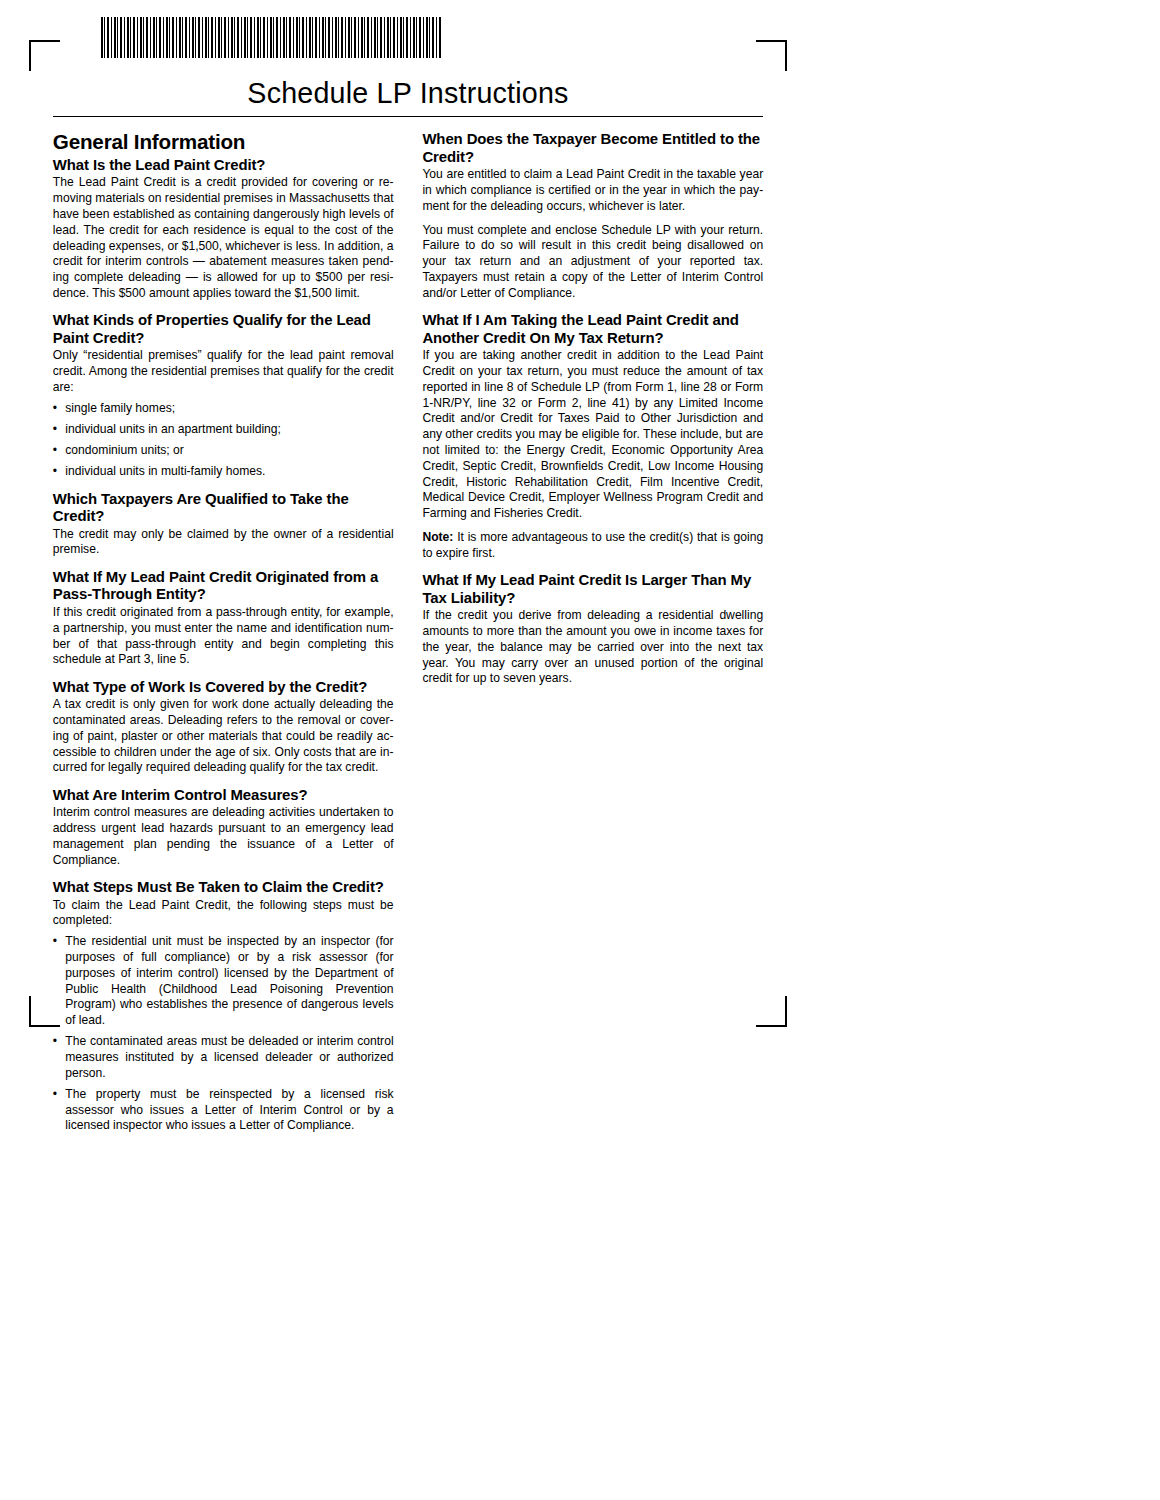Schedule LP Instructions
General Information
What Is the Lead Paint Credit?
The Lead Paint Credit is a credit provided for covering or removing materials on residential premises in Massachusetts that have been established as containing dangerously high levels of lead. The credit for each residence is equal to the cost of the deleading expenses, or $1,500, whichever is less. In addition, a credit for interim controls — abatement measures taken pending complete deleading — is allowed for up to $500 per residence. This $500 amount applies toward the $1,500 limit.
What Kinds of Properties Qualify for the Lead Paint Credit?
Only “residential premises” qualify for the lead paint removal credit. Among the residential premises that qualify for the credit are:
single family homes;
individual units in an apartment building;
condominium units; or
individual units in multi-family homes.
Which Taxpayers Are Qualified to Take the Credit?
The credit may only be claimed by the owner of a residential premise.
What If My Lead Paint Credit Originated from a Pass-Through Entity?
If this credit originated from a pass-through entity, for example, a partnership, you must enter the name and identification number of that pass-through entity and begin completing this schedule at Part 3, line 5.
What Type of Work Is Covered by the Credit?
A tax credit is only given for work done actually deleading the contaminated areas. Deleading refers to the removal or covering of paint, plaster or other materials that could be readily accessible to children under the age of six. Only costs that are incurred for legally required deleading qualify for the tax credit.
What Are Interim Control Measures?
Interim control measures are deleading activities undertaken to address urgent lead hazards pursuant to an emergency lead management plan pending the issuance of a Letter of Compliance.
What Steps Must Be Taken to Claim the Credit?
To claim the Lead Paint Credit, the following steps must be completed:
The residential unit must be inspected by an inspector (for purposes of full compliance) or by a risk assessor (for purposes of interim control) licensed by the Department of Public Health (Childhood Lead Poisoning Prevention Program) who establishes the presence of dangerous levels of lead.
The contaminated areas must be deleaded or interim control measures instituted by a licensed deleader or authorized person.
The property must be reinspected by a licensed risk assessor who issues a Letter of Interim Control or by a licensed inspector who issues a Letter of Compliance.
When Does the Taxpayer Become Entitled to the Credit?
You are entitled to claim a Lead Paint Credit in the taxable year in which compliance is certified or in the year in which the payment for the deleading occurs, whichever is later.
You must complete and enclose Schedule LP with your return. Failure to do so will result in this credit being disallowed on your tax return and an adjustment of your reported tax. Taxpayers must retain a copy of the Letter of Interim Control and/or Letter of Compliance.
What If I Am Taking the Lead Paint Credit and Another Credit On My Tax Return?
If you are taking another credit in addition to the Lead Paint Credit on your tax return, you must reduce the amount of tax reported in line 8 of Schedule LP (from Form 1, line 28 or Form 1-NR/PY, line 32 or Form 2, line 41) by any Limited Income Credit and/or Credit for Taxes Paid to Other Jurisdiction and any other credits you may be eligible for. These include, but are not limited to: the Energy Credit, Economic Opportunity Area Credit, Septic Credit, Brownfields Credit, Low Income Housing Credit, Historic Rehabilitation Credit, Film Incentive Credit, Medical Device Credit, Employer Wellness Program Credit and Farming and Fisheries Credit.
Note: It is more advantageous to use the credit(s) that is going to expire first.
What If My Lead Paint Credit Is Larger Than My Tax Liability?
If the credit you derive from deleading a residential dwelling amounts to more than the amount you owe in income taxes for the year, the balance may be carried over into the next tax year. You may carry over an unused portion of the original credit for up to seven years.